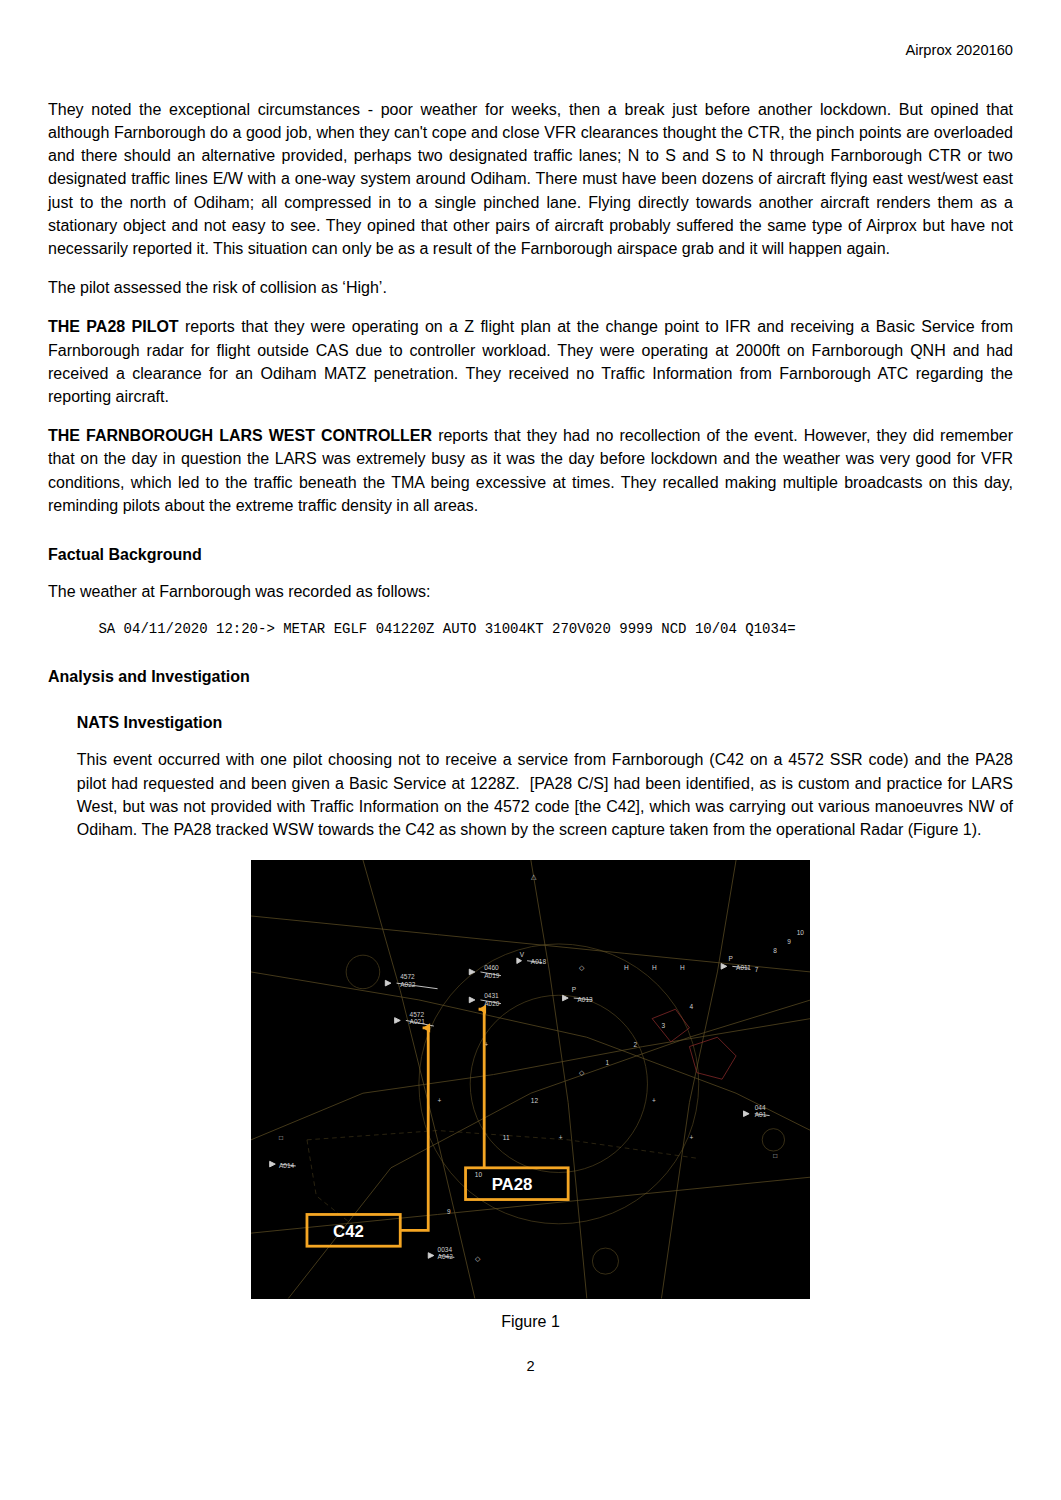Airprox 2020160
They noted the exceptional circumstances - poor weather for weeks, then a break just before another lockdown. But opined that although Farnborough do a good job, when they can't cope and close VFR clearances thought the CTR, the pinch points are overloaded and there should an alternative provided, perhaps two designated traffic lanes; N to S and S to N through Farnborough CTR or two designated traffic lines E/W with a one-way system around Odiham. There must have been dozens of aircraft flying east west/west east just to the north of Odiham; all compressed in to a single pinched lane. Flying directly towards another aircraft renders them as a stationary object and not easy to see. They opined that other pairs of aircraft probably suffered the same type of Airprox but have not necessarily reported it. This situation can only be as a result of the Farnborough airspace grab and it will happen again.
The pilot assessed the risk of collision as ‘High’.
THE PA28 PILOT reports that they were operating on a Z flight plan at the change point to IFR and receiving a Basic Service from Farnborough radar for flight outside CAS due to controller workload. They were operating at 2000ft on Farnborough QNH and had received a clearance for an Odiham MATZ penetration. They received no Traffic Information from Farnborough ATC regarding the reporting aircraft.
THE FARNBOROUGH LARS WEST CONTROLLER reports that they had no recollection of the event. However, they did remember that on the day in question the LARS was extremely busy as it was the day before lockdown and the weather was very good for VFR conditions, which led to the traffic beneath the TMA being excessive at times. They recalled making multiple broadcasts on this day, reminding pilots about the extreme traffic density in all areas.
Factual Background
The weather at Farnborough was recorded as follows:
SA 04/11/2020 12:20-> METAR EGLF 041220Z AUTO 31004KT 270V020 9999 NCD 10/04 Q1034=
Analysis and Investigation
NATS Investigation
This event occurred with one pilot choosing not to receive a service from Farnborough (C42 on a 4572 SSR code) and the PA28 pilot had requested and been given a Basic Service at 1228Z. [PA28 C/S] had been identified, as is custom and practice for LARS West, but was not provided with Traffic Information on the 4572 code [the C42], which was carrying out various manoeuvres NW of Odiham. The PA28 tracked WSW towards the C42 as shown by the screen capture taken from the operational Radar (Figure 1).
0460 A019 A018 4572 A022 0431 A020 A013 4572 A021 A011 044 A01 A014 0034 A042 V P P ◇ H H H ◇ △ □ □ ◇ + + + + + 8 9 10 7 4 3 2 1 12 11 10 9 PA28 C42
Figure 1
2